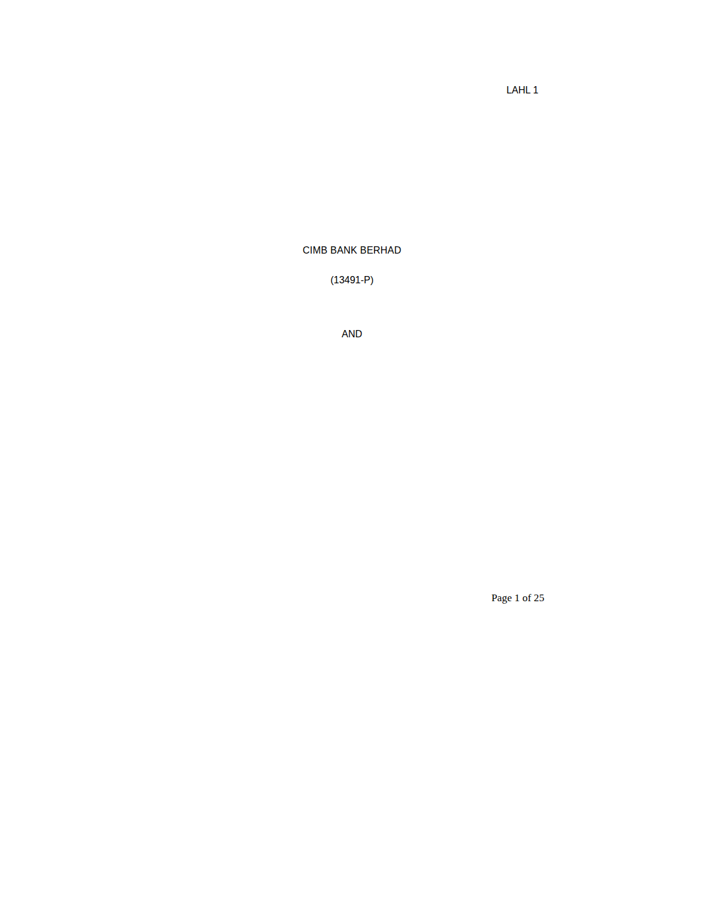LAHL 1
CIMB BANK BERHAD
(13491-P)
AND
Page 1 of 25